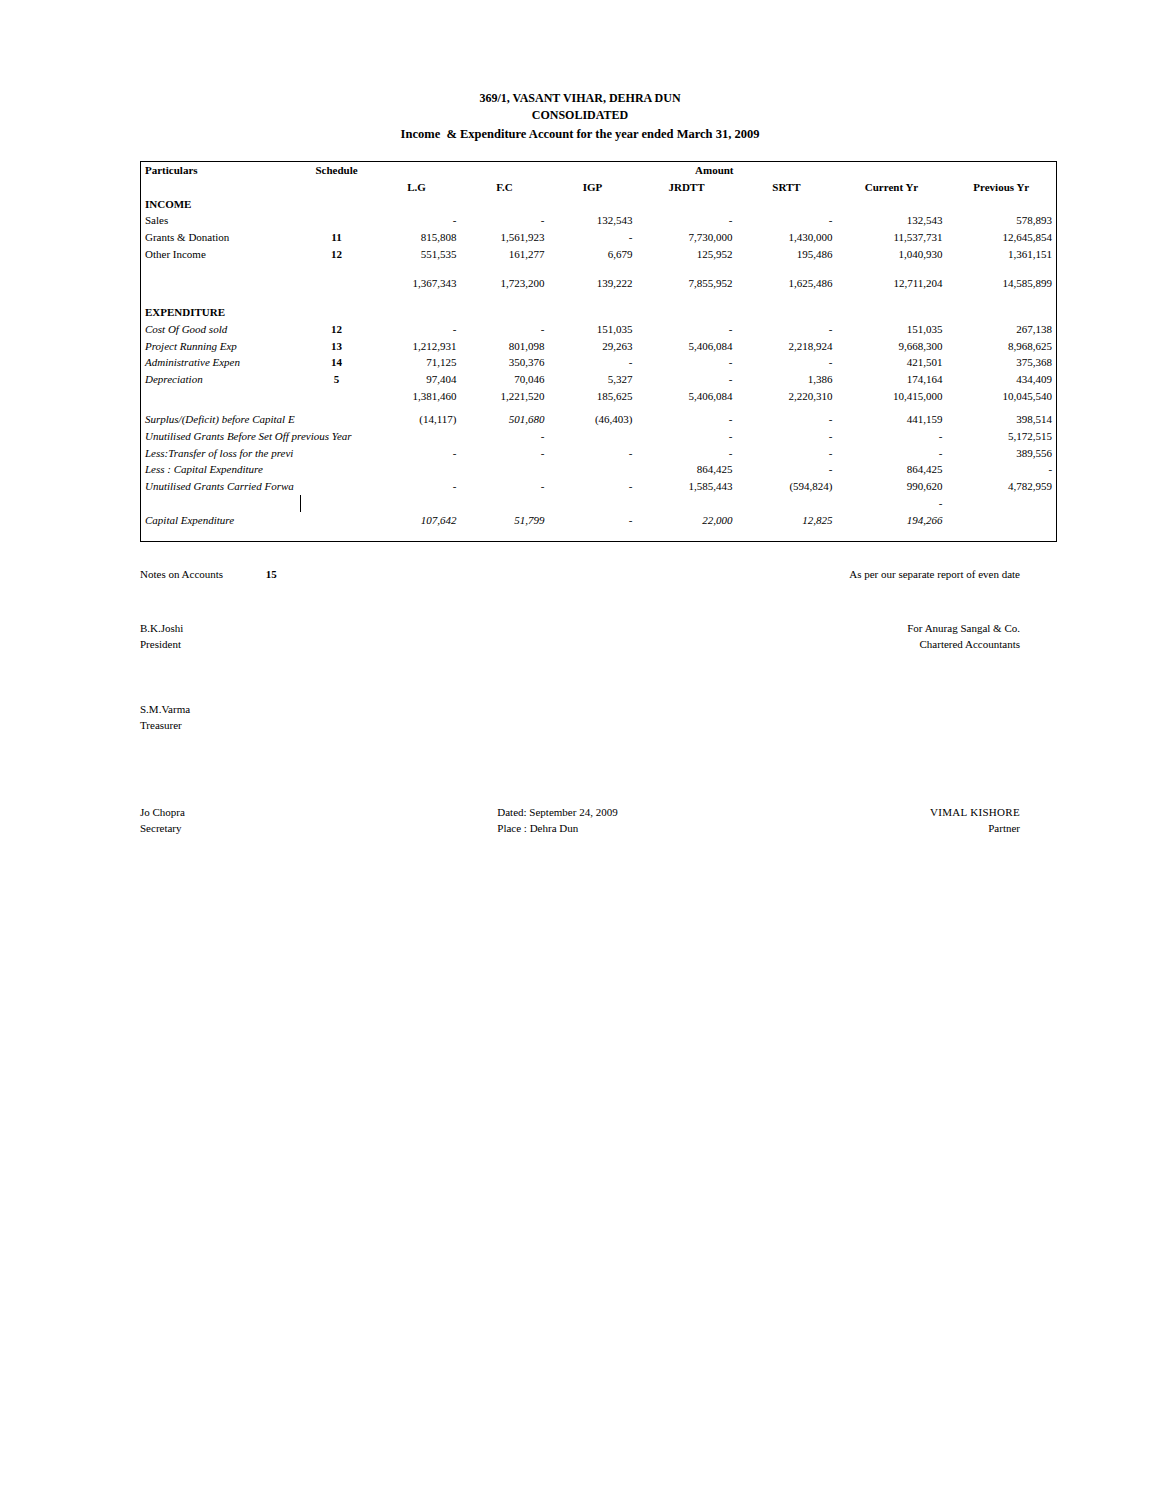369/1, VASANT VIHAR, DEHRA DUN
CONSOLIDATED
Income & Expenditure Account for the year ended March 31, 2009
| Particulars | Schedule | Amount |
| | | L.G | F.C | IGP | JRDTT | SRTT | Current Yr | Previous Yr |
| INCOME | | | | | | | | |
| Sales | | - | - | 132,543 | - | - | 132,543 | 578,893 |
| Grants & Donation | 11 | 815,808 | 1,561,923 | - | 7,730,000 | 1,430,000 | 11,537,731 | 12,645,854 |
| Other Income | 12 | 551,535 | 161,277 | 6,679 | 125,952 | 195,486 | 1,040,930 | 1,361,151 |
| | | 1,367,343 | 1,723,200 | 139,222 | 7,855,952 | 1,625,486 | 12,711,204 | 14,585,899 |
| EXPENDITURE | | | | | | | | |
| Cost Of Good sold | 12 | - | - | 151,035 | - | - | 151,035 | 267,138 |
| Project Running Exp | 13 | 1,212,931 | 801,098 | 29,263 | 5,406,084 | 2,218,924 | 9,668,300 | 8,968,625 |
| Administrative Expen | 14 | 71,125 | 350,376 | - | - | - | 421,501 | 375,368 |
| Depreciation | 5 | 97,404 | 70,046 | 5,327 | - | 1,386 | 174,164 | 434,409 |
| | | 1,381,460 | 1,221,520 | 185,625 | 5,406,084 | 2,220,310 | 10,415,000 | 10,045,540 |
| Surplus/(Deficit) before Capital E | | (14,117) | 501,680 | (46,403) | - | - | 441,159 | 398,514 |
| Unutilised Grants Before Set Off previous Year | | | - | | - | - | - | 5,172,515 |
| Less:Transfer of loss for the previ | | - | - | - | - | - | - | 389,556 |
| Less : Capital Expenditure | | | | | 864,425 | - | 864,425 | - |
| Unutilised Grants Carried Forwa | | - | - | - | 1,585,443 | (594,824) | 990,620 | 4,782,959 |
| | | | | | | | - | |
| Capital Expenditure | | 107,642 | 51,799 | - | 22,000 | 12,825 | 194,266 | |
Notes on Accounts 15
As per our separate report of even date
B.K.Joshi
President
For Anurag Sangal & Co.
Chartered Accountants
S.M.Varma
Treasurer
Jo Chopra
Secretary
Dated: September 24, 2009
Place : Dehra Dun
VIMAL KISHORE
Partner